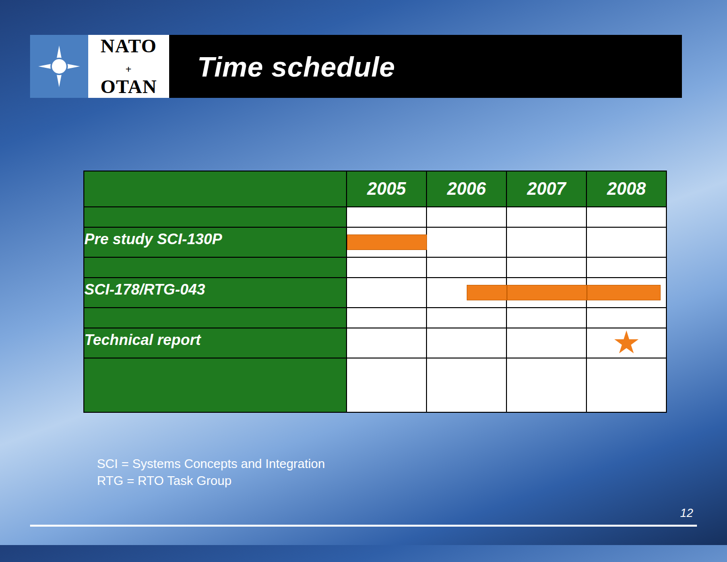NATO
+
OTAN
Time schedule
| | 2005 | 2006 | 2007 | 2008 |
| Pre study SCI-130P | | | | |
| SCI-178/RTG-043 | | | | |
| Technical report | | | | |
SCI = Systems Concepts and Integration
RTG = RTO Task Group
12